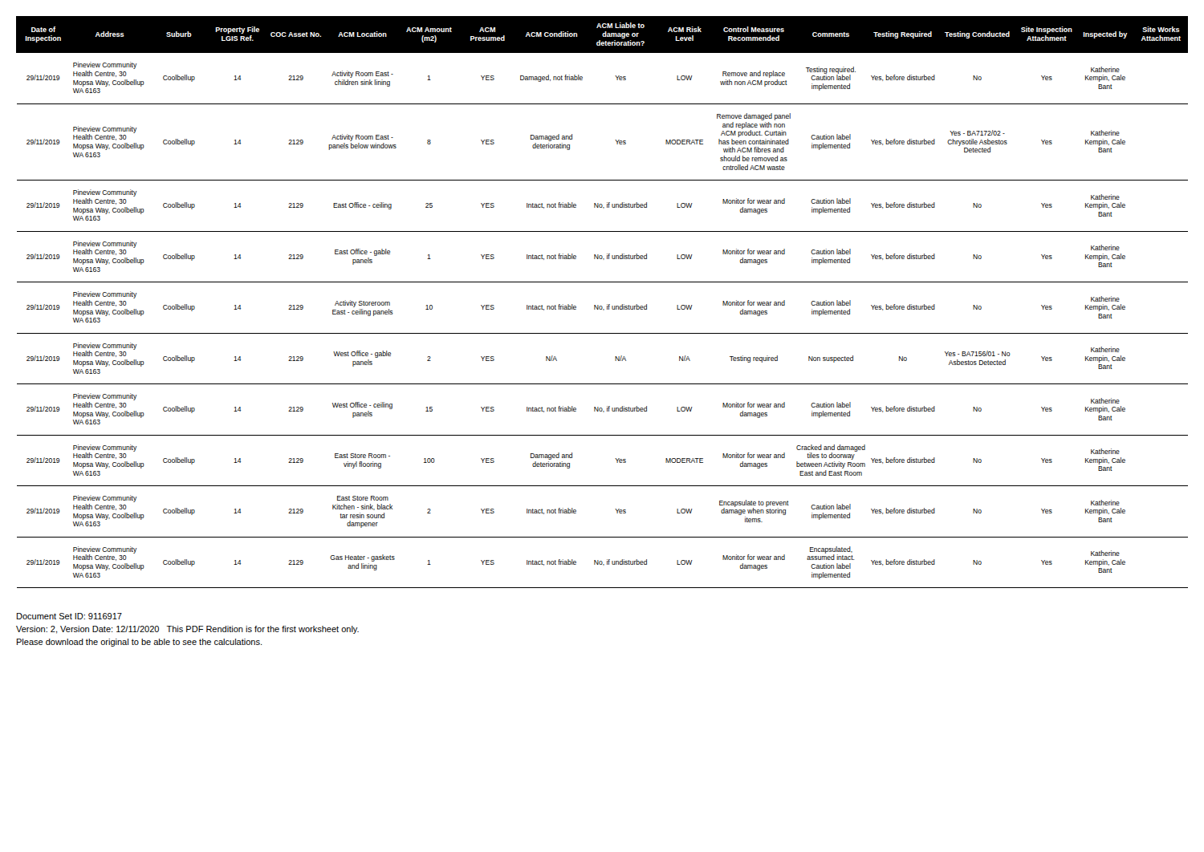| Date of Inspection | Address | Suburb | Property File LGIS Ref. | COC Asset No. | ACM Location | ACM Amount (m2) | ACM Presumed | ACM Condition | ACM Liable to damage or deterioration? | ACM Risk Level | Control Measures Recommended | Comments | Testing Required | Testing Conducted | Site Inspection Attachment | Inspected by | Site Works Attachment |
| --- | --- | --- | --- | --- | --- | --- | --- | --- | --- | --- | --- | --- | --- | --- | --- | --- | --- |
| 29/11/2019 | Pineview Community Health Centre, 30 Mopsa Way, Coolbellup WA 6163 | Coolbellup | 14 | 2129 | Activity Room East - children sink lining | 1 | YES | Damaged, not friable | Yes | LOW | Remove and replace with non ACM product | Testing required. Caution label implemented | Yes, before disturbed | No | Yes | Katherine Kempin, Cale Bant | |
| 29/11/2019 | Pineview Community Health Centre, 30 Mopsa Way, Coolbellup WA 6163 | Coolbellup | 14 | 2129 | Activity Room East - panels below windows | 8 | YES | Damaged and deteriorating | Yes | MODERATE | Remove damaged panel and replace with non ACM product. Curtain has been containinated with ACM fibres and should be removed as cntrolled ACM waste | Caution label implemented | Yes, before disturbed | Yes - BA7172/02 - Chrysotile Asbestos Detected | Yes | Katherine Kempin, Cale Bant | |
| 29/11/2019 | Pineview Community Health Centre, 30 Mopsa Way, Coolbellup WA 6163 | Coolbellup | 14 | 2129 | East Office - ceiling | 25 | YES | Intact, not friable | No, if undisturbed | LOW | Monitor for wear and damages | Caution label implemented | Yes, before disturbed | No | Yes | Katherine Kempin, Cale Bant | |
| 29/11/2019 | Pineview Community Health Centre, 30 Mopsa Way, Coolbellup WA 6163 | Coolbellup | 14 | 2129 | East Office - gable panels | 1 | YES | Intact, not friable | No, if undisturbed | LOW | Monitor for wear and damages | Caution label implemented | Yes, before disturbed | No | Yes | Katherine Kempin, Cale Bant | |
| 29/11/2019 | Pineview Community Health Centre, 30 Mopsa Way, Coolbellup WA 6163 | Coolbellup | 14 | 2129 | Activity Storeroom East - ceiling panels | 10 | YES | Intact, not friable | No, if undisturbed | LOW | Monitor for wear and damages | Caution label implemented | Yes, before disturbed | No | Yes | Katherine Kempin, Cale Bant | |
| 29/11/2019 | Pineview Community Health Centre, 30 Mopsa Way, Coolbellup WA 6163 | Coolbellup | 14 | 2129 | West Office - gable panels | 2 | YES | N/A | N/A | N/A | Testing required | Non suspected | No | Yes - BA7156/01 - No Asbestos Detected | Yes | Katherine Kempin, Cale Bant | |
| 29/11/2019 | Pineview Community Health Centre, 30 Mopsa Way, Coolbellup WA 6163 | Coolbellup | 14 | 2129 | West Office - ceiling panels | 15 | YES | Intact, not friable | No, if undisturbed | LOW | Monitor for wear and damages | Caution label implemented | Yes, before disturbed | No | Yes | Katherine Kempin, Cale Bant | |
| 29/11/2019 | Pineview Community Health Centre, 30 Mopsa Way, Coolbellup WA 6163 | Coolbellup | 14 | 2129 | East Store Room - vinyl flooring | 100 | YES | Damaged and deteriorating | Yes | MODERATE | Monitor for wear and damages | Cracked and damaged tiles to doorway between Activity Room East and East Room | Yes, before disturbed | No | Yes | Katherine Kempin, Cale Bant | |
| 29/11/2019 | Pineview Community Health Centre, 30 Mopsa Way, Coolbellup WA 6163 | Coolbellup | 14 | 2129 | East Store Room Kitchen - sink, black tar resin sound dampener | 2 | YES | Intact, not friable | Yes | LOW | Encapsulate to prevent damage when storing items. | Caution label implemented | Yes, before disturbed | No | Yes | Katherine Kempin, Cale Bant | |
| 29/11/2019 | Pineview Community Health Centre, 30 Mopsa Way, Coolbellup WA 6163 | Coolbellup | 14 | 2129 | Gas Heater - gaskets and lining | 1 | YES | Intact, not friable | No, if undisturbed | LOW | Monitor for wear and damages | Encapsulated, assumed intact. Caution label implemented | Yes, before disturbed | No | Yes | Katherine Kempin, Cale Bant | |
Document Set ID: 9116917
Version: 2, Version Date: 12/11/2020 This PDF Rendition is for the first worksheet only.
Please download the original to be able to see the calculations.